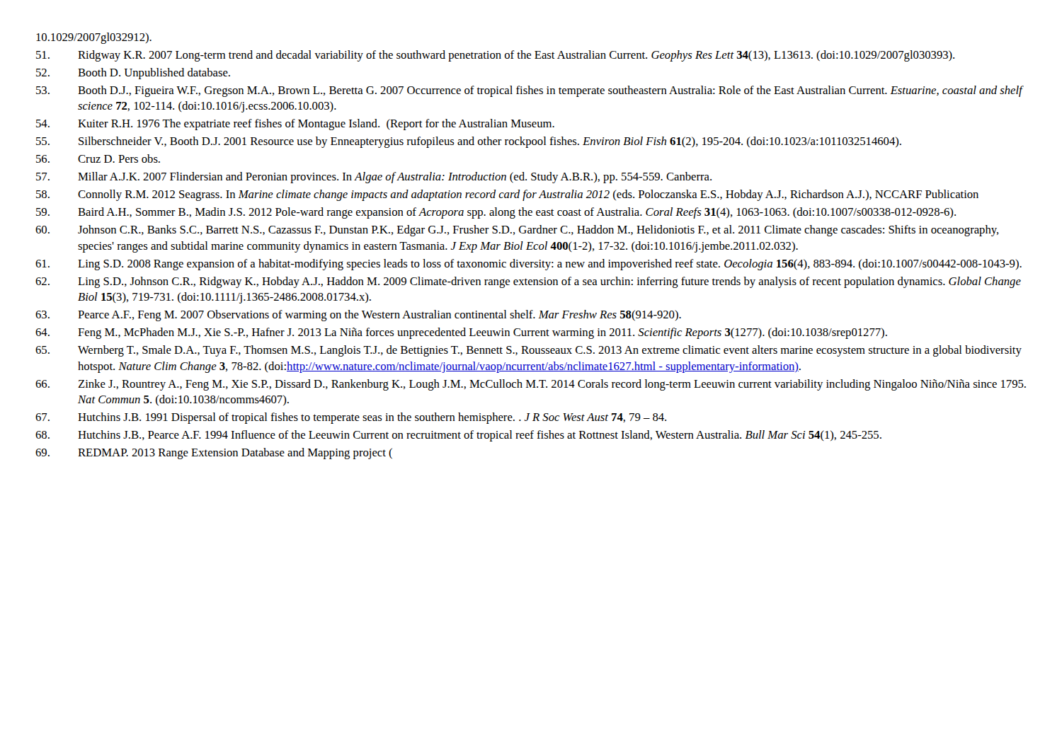10.1029/2007gl032912).
51. Ridgway K.R. 2007 Long-term trend and decadal variability of the southward penetration of the East Australian Current. Geophys Res Lett 34(13), L13613. (doi:10.1029/2007gl030393).
52. Booth D. Unpublished database.
53. Booth D.J., Figueira W.F., Gregson M.A., Brown L., Beretta G. 2007 Occurrence of tropical fishes in temperate southeastern Australia: Role of the East Australian Current. Estuarine, coastal and shelf science 72, 102-114. (doi:10.1016/j.ecss.2006.10.003).
54. Kuiter R.H. 1976 The expatriate reef fishes of Montague Island. (Report for the Australian Museum.
55. Silberschneider V., Booth D.J. 2001 Resource use by Enneapterygius rufopileus and other rockpool fishes. Environ Biol Fish 61(2), 195-204. (doi:10.1023/a:1011032514604).
56. Cruz D. Pers obs.
57. Millar A.J.K. 2007 Flindersian and Peronian provinces. In Algae of Australia: Introduction (ed. Study A.B.R.), pp. 554-559. Canberra.
58. Connolly R.M. 2012 Seagrass. In Marine climate change impacts and adaptation record card for Australia 2012 (eds. Poloczanska E.S., Hobday A.J., Richardson A.J.), NCCARF Publication
59. Baird A.H., Sommer B., Madin J.S. 2012 Pole-ward range expansion of Acropora spp. along the east coast of Australia. Coral Reefs 31(4), 1063-1063. (doi:10.1007/s00338-012-0928-6).
60. Johnson C.R., Banks S.C., Barrett N.S., Cazassus F., Dunstan P.K., Edgar G.J., Frusher S.D., Gardner C., Haddon M., Helidoniotis F., et al. 2011 Climate change cascades: Shifts in oceanography, species' ranges and subtidal marine community dynamics in eastern Tasmania. J Exp Mar Biol Ecol 400(1-2), 17-32. (doi:10.1016/j.jembe.2011.02.032).
61. Ling S.D. 2008 Range expansion of a habitat-modifying species leads to loss of taxonomic diversity: a new and impoverished reef state. Oecologia 156(4), 883-894. (doi:10.1007/s00442-008-1043-9).
62. Ling S.D., Johnson C.R., Ridgway K., Hobday A.J., Haddon M. 2009 Climate-driven range extension of a sea urchin: inferring future trends by analysis of recent population dynamics. Global Change Biol 15(3), 719-731. (doi:10.1111/j.1365-2486.2008.01734.x).
63. Pearce A.F., Feng M. 2007 Observations of warming on the Western Australian continental shelf. Mar Freshw Res 58(914-920).
64. Feng M., McPhaden M.J., Xie S.-P., Hafner J. 2013 La Niña forces unprecedented Leeuwin Current warming in 2011. Scientific Reports 3(1277). (doi:10.1038/srep01277).
65. Wernberg T., Smale D.A., Tuya F., Thomsen M.S., Langlois T.J., de Bettignies T., Bennett S., Rousseaux C.S. 2013 An extreme climatic event alters marine ecosystem structure in a global biodiversity hotspot. Nature Clim Change 3, 78-82. (doi:http://www.nature.com/nclimate/journal/vaop/ncurrent/abs/nclimate1627.html - supplementary-information).
66. Zinke J., Rountrey A., Feng M., Xie S.P., Dissard D., Rankenburg K., Lough J.M., McCulloch M.T. 2014 Corals record long-term Leeuwin current variability including Ningaloo Niño/Niña since 1795. Nat Commun 5. (doi:10.1038/ncomms4607).
67. Hutchins J.B. 1991 Dispersal of tropical fishes to temperate seas in the southern hemisphere. . J R Soc West Aust 74, 79 – 84.
68. Hutchins J.B., Pearce A.F. 1994 Influence of the Leeuwin Current on recruitment of tropical reef fishes at Rottnest Island, Western Australia. Bull Mar Sci 54(1), 245-255.
69. REDMAP. 2013 Range Extension Database and Mapping project (